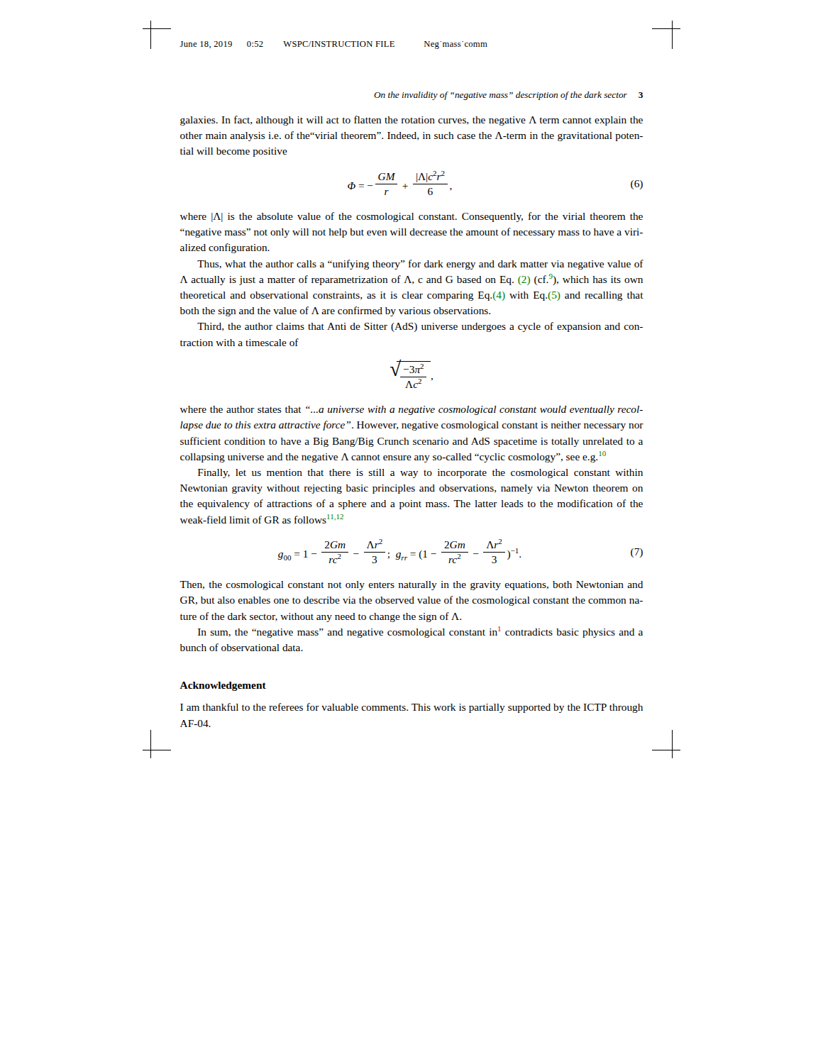June 18, 2019 0:52 WSPC/INSTRUCTION FILE Neg˙mass˙comm
On the invalidity of “negative mass” description of the dark sector3
galaxies. In fact, although it will act to flatten the rotation curves, the negative Λ term cannot explain the other main analysis i.e. of the“virial theorem”. Indeed, in such case the Λ-term in the gravitational potential will become positive
Φ = −GM r + |Λ|c2r26,
(6)
where |Λ| is the absolute value of the cosmological constant. Consequently, for the virial theorem the “negative mass” not only will not help but even will decrease the amount of necessary mass to have a virialized configuration.
Thus, what the author calls a “unifying theory” for dark energy and dark matter via negative value of Λ actually is just a matter of reparametrization of Λ, c and G based on Eq. (2) (cf.9), which has its own theoretical and observational constraints, as it is clear comparing Eq.(4) with Eq.(5) and recalling that both the sign and the value of Λ are confirmed by various observations.
Third, the author claims that Anti de Sitter (AdS) universe undergoes a cycle of expansion and contraction with a timescale of
−3π2 Λc2,
where the author states that “...a universe with a negative cosmological constant would eventually recollapse due to this extra attractive force”. However, negative cosmological constant is neither necessary nor sufficient condition to have a Big Bang/Big Crunch scenario and AdS spacetime is totally unrelated to a collapsing universe and the negative Λ cannot ensure any so-called “cyclic cosmology”, see e.g.10
Finally, let us mention that there is still a way to incorporate the cosmological constant within Newtonian gravity without rejecting basic principles and observations, namely via Newton theorem on the equivalency of attractions of a sphere and a point mass. The latter leads to the modification of the weak-field limit of GR as follows11,12
g00 = 1 − 2Gm rc2 − Λr23; grr = (1 − 2Gm rc2 − Λr23)−1.
(7)
Then, the cosmological constant not only enters naturally in the gravity equations, both Newtonian and GR, but also enables one to describe via the observed value of the cosmological constant the common nature of the dark sector, without any need to change the sign of Λ.
In sum, the “negative mass” and negative cosmological constant in1 contradicts basic physics and a bunch of observational data.
Acknowledgement
I am thankful to the referees for valuable comments. This work is partially supported by the ICTP through AF-04.